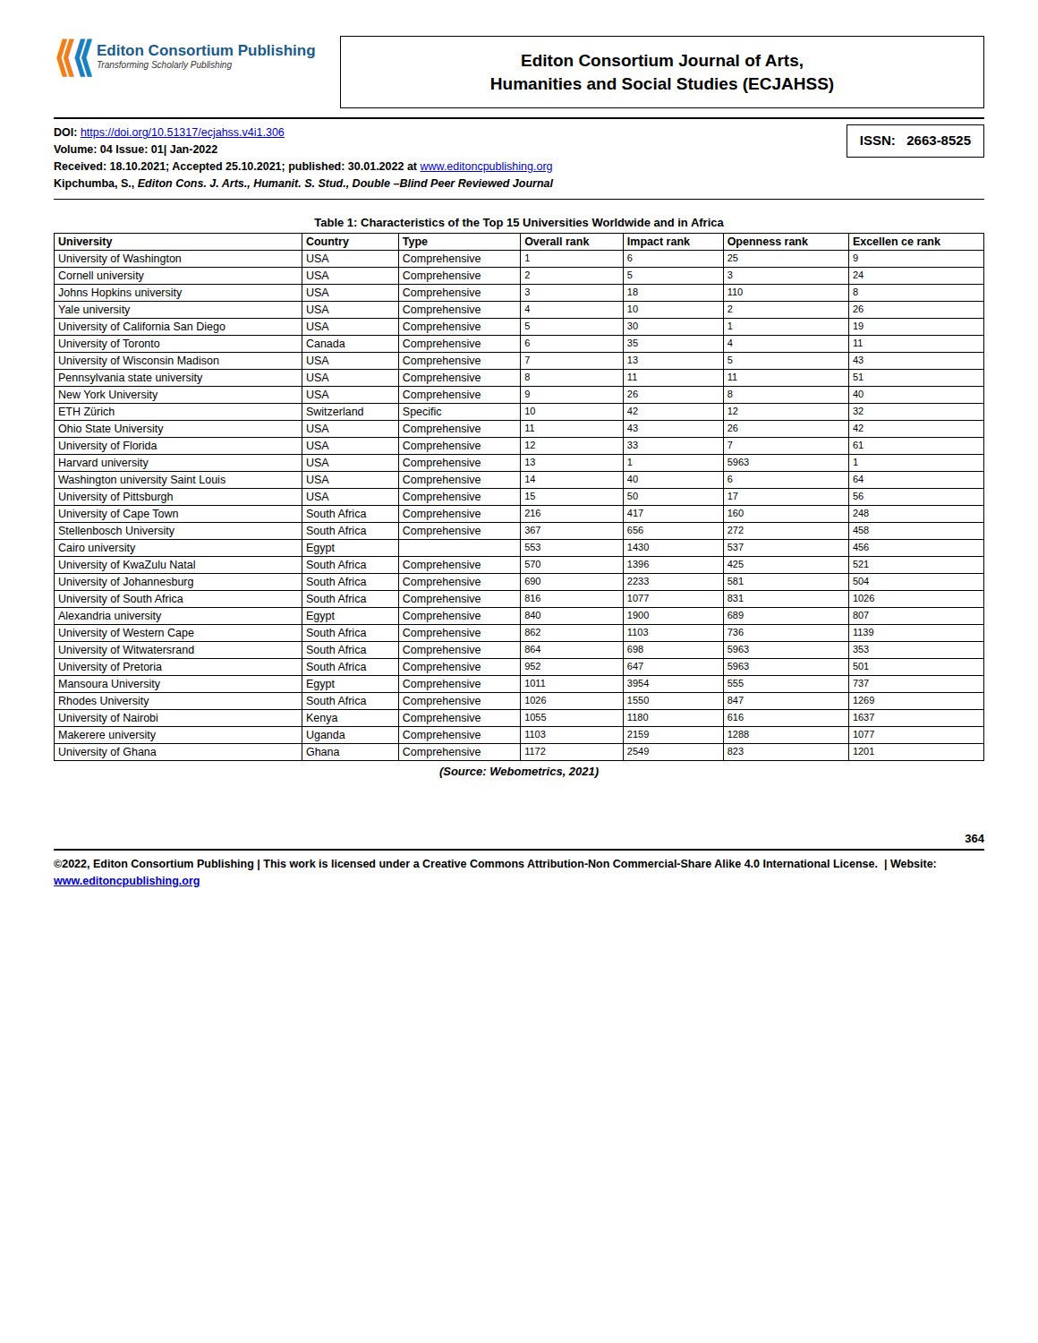⟪⟪
Editon Consortium Publishing
Transforming Scholarly Publishing
Editon Consortium Journal of Arts,
Humanities and Social Studies (ECJAHSS)
ISSN: 2663-8525
DOI: https://doi.org/10.51317/ecjahss.v4i1.306
Volume: 04 Issue: 01| Jan-2022
Received: 18.10.2021; Accepted 25.10.2021; published: 30.01.2022 at www.editoncpublishing.org
Kipchumba, S., Editon Cons. J. Arts., Humanit. S. Stud., Double –Blind Peer Reviewed Journal
Table 1: Characteristics of the Top 15 Universities Worldwide and in Africa
| University | Country | Type | Overall rank | Impact rank | Openness rank | Excellen ce rank |
| --- | --- | --- | --- | --- | --- | --- |
| University of Washington | USA | Comprehensive | 1 | 6 | 25 | 9 |
| Cornell university | USA | Comprehensive | 2 | 5 | 3 | 24 |
| Johns Hopkins university | USA | Comprehensive | 3 | 18 | 110 | 8 |
| Yale university | USA | Comprehensive | 4 | 10 | 2 | 26 |
| University of California San Diego | USA | Comprehensive | 5 | 30 | 1 | 19 |
| University of Toronto | Canada | Comprehensive | 6 | 35 | 4 | 11 |
| University of Wisconsin Madison | USA | Comprehensive | 7 | 13 | 5 | 43 |
| Pennsylvania state university | USA | Comprehensive | 8 | 11 | 11 | 51 |
| New York University | USA | Comprehensive | 9 | 26 | 8 | 40 |
| ETH Zürich | Switzerland | Specific | 10 | 42 | 12 | 32 |
| Ohio State University | USA | Comprehensive | 11 | 43 | 26 | 42 |
| University of Florida | USA | Comprehensive | 12 | 33 | 7 | 61 |
| Harvard university | USA | Comprehensive | 13 | 1 | 5963 | 1 |
| Washington university Saint Louis | USA | Comprehensive | 14 | 40 | 6 | 64 |
| University of Pittsburgh | USA | Comprehensive | 15 | 50 | 17 | 56 |
| University of Cape Town | South Africa | Comprehensive | 216 | 417 | 160 | 248 |
| Stellenbosch University | South Africa | Comprehensive | 367 | 656 | 272 | 458 |
| Cairo university | Egypt | | 553 | 1430 | 537 | 456 |
| University of KwaZulu Natal | South Africa | Comprehensive | 570 | 1396 | 425 | 521 |
| University of Johannesburg | South Africa | Comprehensive | 690 | 2233 | 581 | 504 |
| University of South Africa | South Africa | Comprehensive | 816 | 1077 | 831 | 1026 |
| Alexandria university | Egypt | Comprehensive | 840 | 1900 | 689 | 807 |
| University of Western Cape | South Africa | Comprehensive | 862 | 1103 | 736 | 1139 |
| University of Witwatersrand | South Africa | Comprehensive | 864 | 698 | 5963 | 353 |
| University of Pretoria | South Africa | Comprehensive | 952 | 647 | 5963 | 501 |
| Mansoura University | Egypt | Comprehensive | 1011 | 3954 | 555 | 737 |
| Rhodes University | South Africa | Comprehensive | 1026 | 1550 | 847 | 1269 |
| University of Nairobi | Kenya | Comprehensive | 1055 | 1180 | 616 | 1637 |
| Makerere university | Uganda | Comprehensive | 1103 | 2159 | 1288 | 1077 |
| University of Ghana | Ghana | Comprehensive | 1172 | 2549 | 823 | 1201 |
(Source: Webometrics, 2021)
364
©2022, Editon Consortium Publishing | This work is licensed under a Creative Commons Attribution-Non Commercial-Share Alike 4.0 International License. | Website: www.editoncpublishing.org